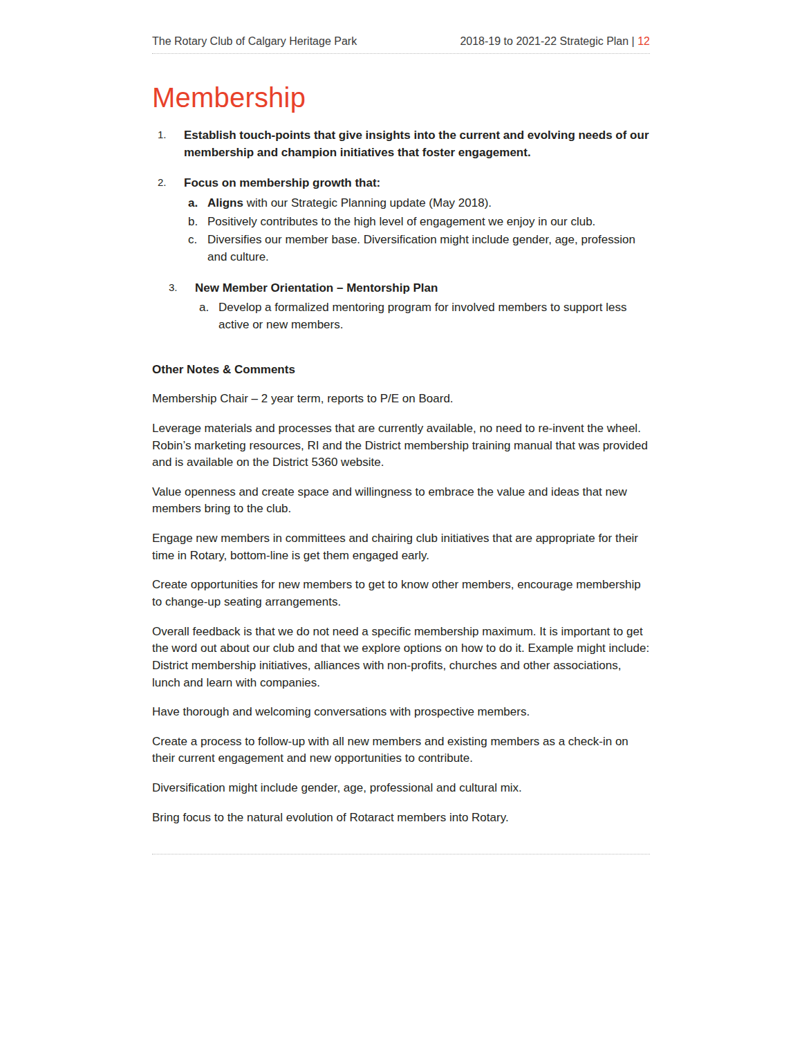The Rotary Club of Calgary Heritage Park
2018-19 to 2021-22 Strategic Plan | 12
Membership
Establish touch-points that give insights into the current and evolving needs of our membership and champion initiatives that foster engagement.
Focus on membership growth that:
Aligns with our Strategic Planning update (May 2018).
Positively contributes to the high level of engagement we enjoy in our club.
Diversifies our member base. Diversification might include gender, age, profession and culture.
New Member Orientation – Mentorship Plan
Develop a formalized mentoring program for involved members to support less active or new members.
Other Notes & Comments
Membership Chair – 2 year term, reports to P/E on Board.
Leverage materials and processes that are currently available, no need to re-invent the wheel. Robin’s marketing resources, RI and the District membership training manual that was provided and is available on the District 5360 website.
Value openness and create space and willingness to embrace the value and ideas that new members bring to the club.
Engage new members in committees and chairing club initiatives that are appropriate for their time in Rotary, bottom-line is get them engaged early.
Create opportunities for new members to get to know other members, encourage membership to change-up seating arrangements.
Overall feedback is that we do not need a specific membership maximum. It is important to get the word out about our club and that we explore options on how to do it. Example might include: District membership initiatives, alliances with non-profits, churches and other associations, lunch and learn with companies.
Have thorough and welcoming conversations with prospective members.
Create a process to follow-up with all new members and existing members as a check-in on their current engagement and new opportunities to contribute.
Diversification might include gender, age, professional and cultural mix.
Bring focus to the natural evolution of Rotaract members into Rotary.